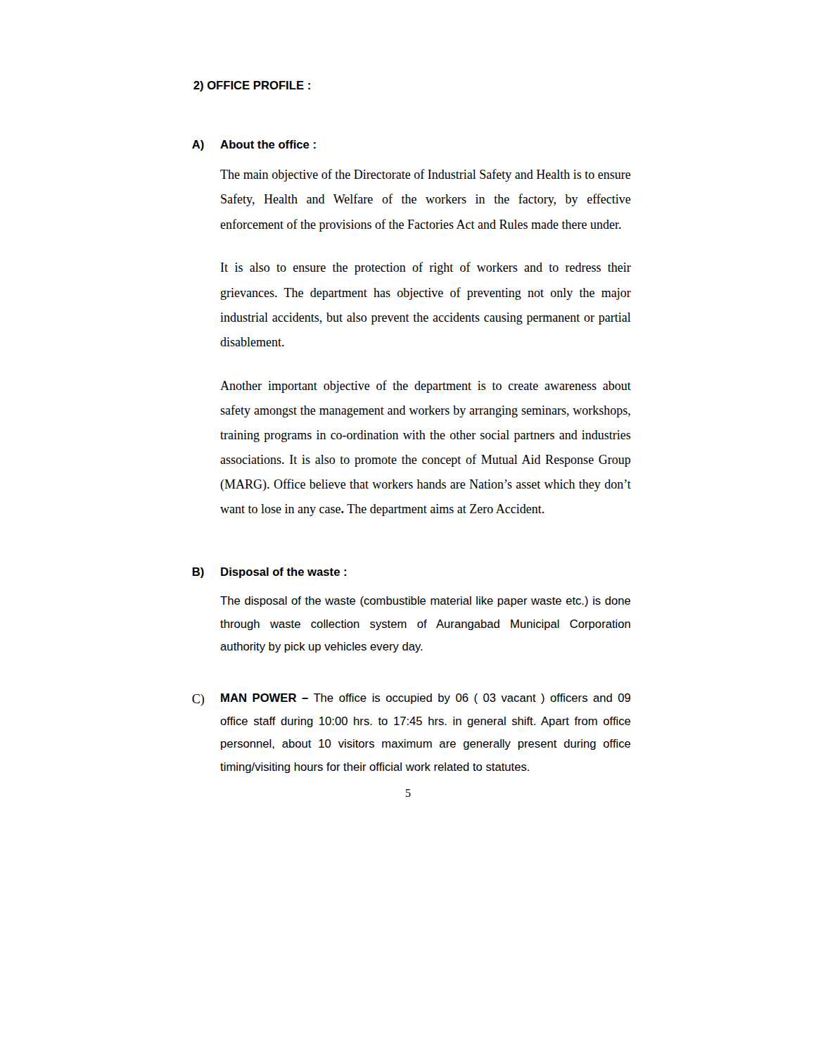2) OFFICE PROFILE :
A)
About the office :
The main objective of the Directorate of Industrial Safety and Health is to ensure Safety, Health and Welfare of the workers in the factory, by effective enforcement of the provisions of the Factories Act and Rules made there under.
It is also to ensure the protection of right of workers and to redress their grievances. The department has objective of preventing not only the major industrial accidents, but also prevent the accidents causing permanent or partial disablement.
Another important objective of the department is to create awareness about safety amongst the management and workers by arranging seminars, workshops, training programs in co-ordination with the other social partners and industries associations. It is also to promote the concept of Mutual Aid Response Group (MARG). Office believe that workers hands are Nation’s asset which they don’t want to lose in any case. The department aims at Zero Accident.
B)
Disposal of the waste :
The disposal of the waste (combustible material like paper waste etc.) is done through waste collection system of Aurangabad Municipal Corporation authority by pick up vehicles every day.
C)
MAN POWER – The office is occupied by 06 ( 03 vacant ) officers and 09 office staff during 10:00 hrs. to 17:45 hrs. in general shift. Apart from office personnel, about 10 visitors maximum are generally present during office timing/visiting hours for their official work related to statutes.
5